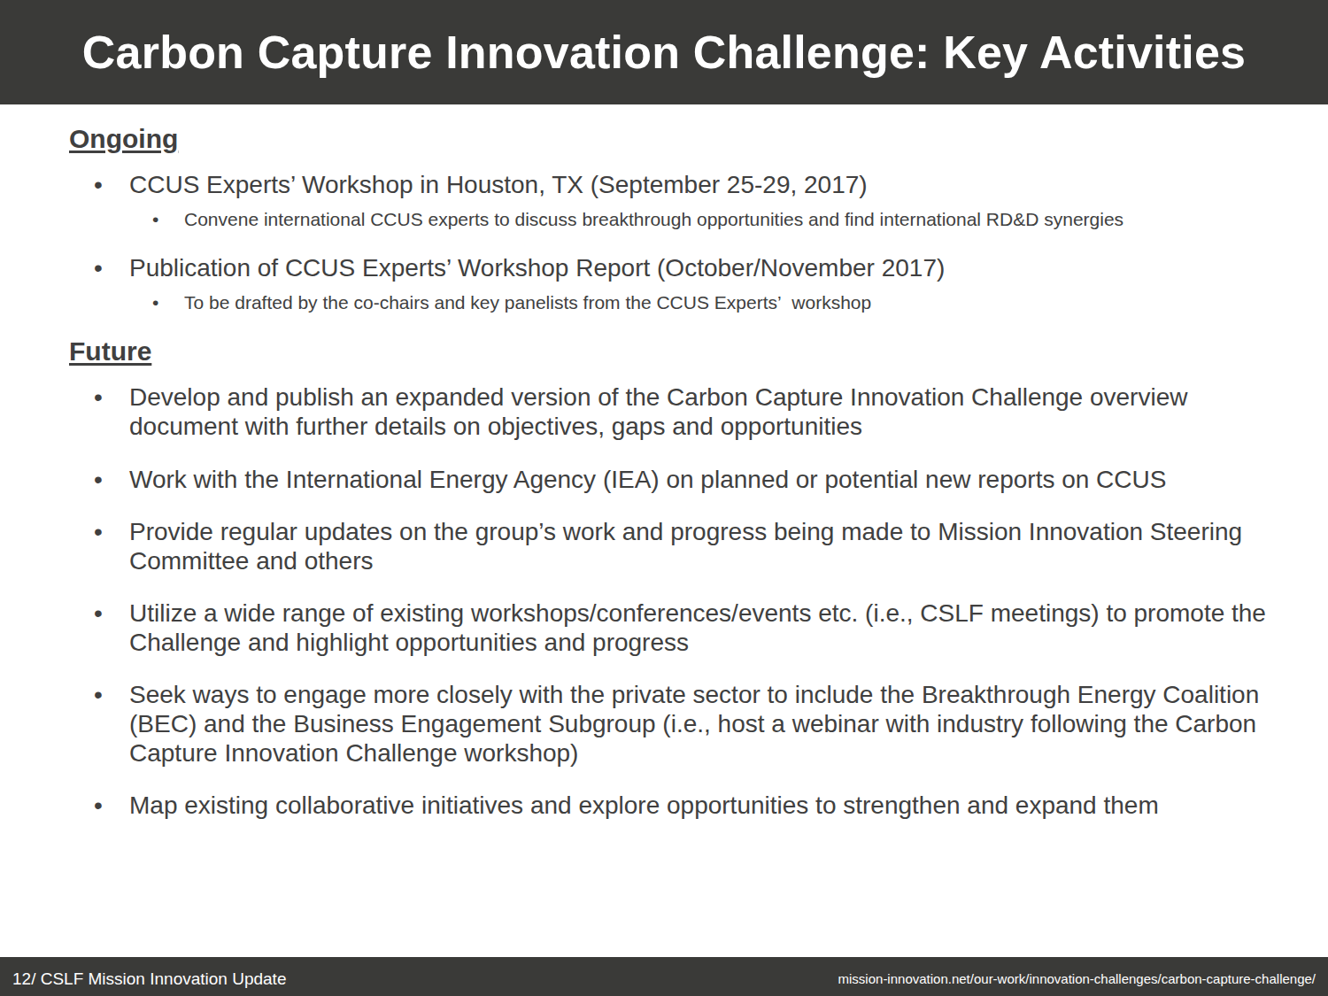Carbon Capture Innovation Challenge: Key Activities
Ongoing
CCUS Experts’ Workshop in Houston, TX (September 25-29, 2017)
Convene international CCUS experts to discuss breakthrough opportunities and find international RD&D synergies
Publication of CCUS Experts’ Workshop Report (October/November 2017)
To be drafted by the co-chairs and key panelists from the CCUS Experts’ workshop
Future
Develop and publish an expanded version of the Carbon Capture Innovation Challenge overview document with further details on objectives, gaps and opportunities
Work with the International Energy Agency (IEA) on planned or potential new reports on CCUS
Provide regular updates on the group’s work and progress being made to Mission Innovation Steering Committee and others
Utilize a wide range of existing workshops/conferences/events etc. (i.e., CSLF meetings) to promote the Challenge and highlight opportunities and progress
Seek ways to engage more closely with the private sector to include the Breakthrough Energy Coalition (BEC) and the Business Engagement Subgroup (i.e., host a webinar with industry following the Carbon Capture Innovation Challenge workshop)
Map existing collaborative initiatives and explore opportunities to strengthen and expand them
12/ CSLF Mission Innovation Update
mission-innovation.net/our-work/innovation-challenges/carbon-capture-challenge/